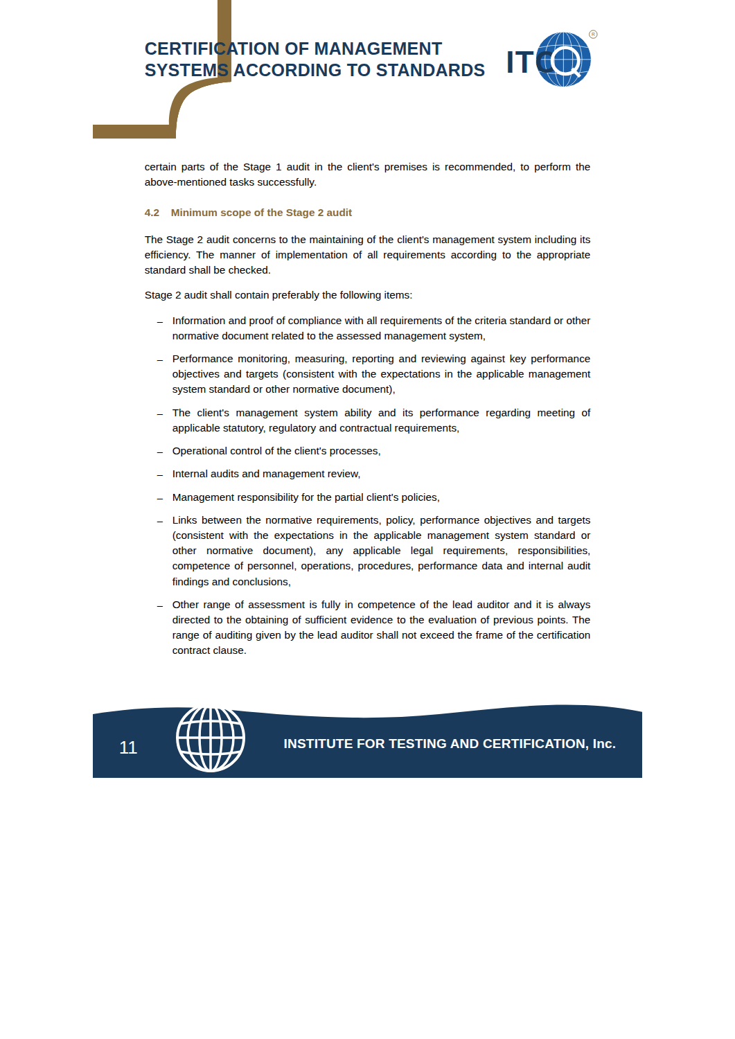CERTIFICATION OF MANAGEMENT
SYSTEMS ACCORDING TO STANDARDS
I T C R
certain parts of the Stage 1 audit in the client's premises is recommended, to perform the above-mentioned tasks successfully.
4.2 Minimum scope of the Stage 2 audit
The Stage 2 audit concerns to the maintaining of the client's management system including its efficiency. The manner of implementation of all requirements according to the appropriate standard shall be checked.
Stage 2 audit shall contain preferably the following items:
Information and proof of compliance with all requirements of the criteria standard or other normative document related to the assessed management system,
Performance monitoring, measuring, reporting and reviewing against key performance objectives and targets (consistent with the expectations in the applicable management system standard or other normative document),
The client's management system ability and its performance regarding meeting of applicable statutory, regulatory and contractual requirements,
Operational control of the client's processes,
Internal audits and management review,
Management responsibility for the partial client's policies,
Links between the normative requirements, policy, performance objectives and targets (consistent with the expectations in the applicable management system standard or other normative document), any applicable legal requirements, responsibilities, competence of personnel, operations, procedures, performance data and internal audit findings and conclusions,
Other range of assessment is fully in competence of the lead auditor and it is always directed to the obtaining of sufficient evidence to the evaluation of previous points. The range of auditing given by the lead auditor shall not exceed the frame of the certification contract clause.
11
INSTITUTE FOR TESTING AND CERTIFICATION, Inc.